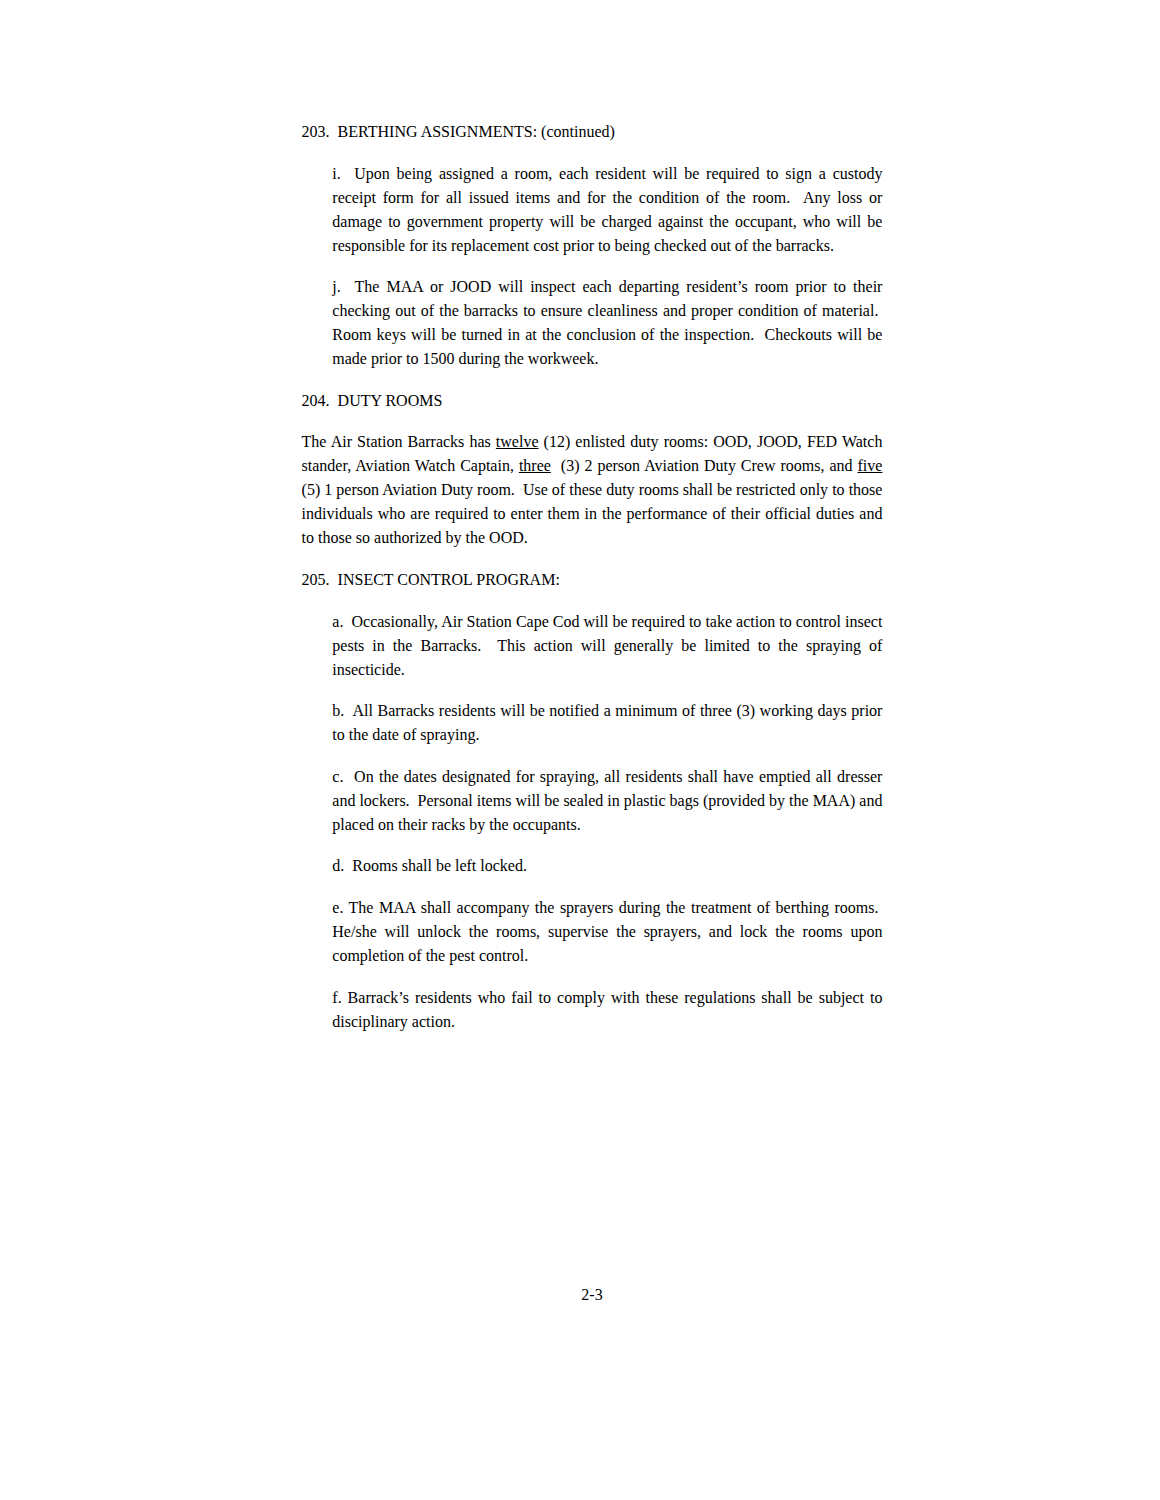203. BERTHING ASSIGNMENTS: (continued)
i. Upon being assigned a room, each resident will be required to sign a custody receipt form for all issued items and for the condition of the room. Any loss or damage to government property will be charged against the occupant, who will be responsible for its replacement cost prior to being checked out of the barracks.
j. The MAA or JOOD will inspect each departing resident’s room prior to their checking out of the barracks to ensure cleanliness and proper condition of material. Room keys will be turned in at the conclusion of the inspection. Checkouts will be made prior to 1500 during the workweek.
204. DUTY ROOMS
The Air Station Barracks has twelve (12) enlisted duty rooms: OOD, JOOD, FED Watch stander, Aviation Watch Captain, three (3) 2 person Aviation Duty Crew rooms, and five (5) 1 person Aviation Duty room. Use of these duty rooms shall be restricted only to those individuals who are required to enter them in the performance of their official duties and to those so authorized by the OOD.
205. INSECT CONTROL PROGRAM:
a. Occasionally, Air Station Cape Cod will be required to take action to control insect pests in the Barracks. This action will generally be limited to the spraying of insecticide.
b. All Barracks residents will be notified a minimum of three (3) working days prior to the date of spraying.
c. On the dates designated for spraying, all residents shall have emptied all dresser and lockers. Personal items will be sealed in plastic bags (provided by the MAA) and placed on their racks by the occupants.
d. Rooms shall be left locked.
e. The MAA shall accompany the sprayers during the treatment of berthing rooms. He/she will unlock the rooms, supervise the sprayers, and lock the rooms upon completion of the pest control.
f. Barrack’s residents who fail to comply with these regulations shall be subject to disciplinary action.
2-3